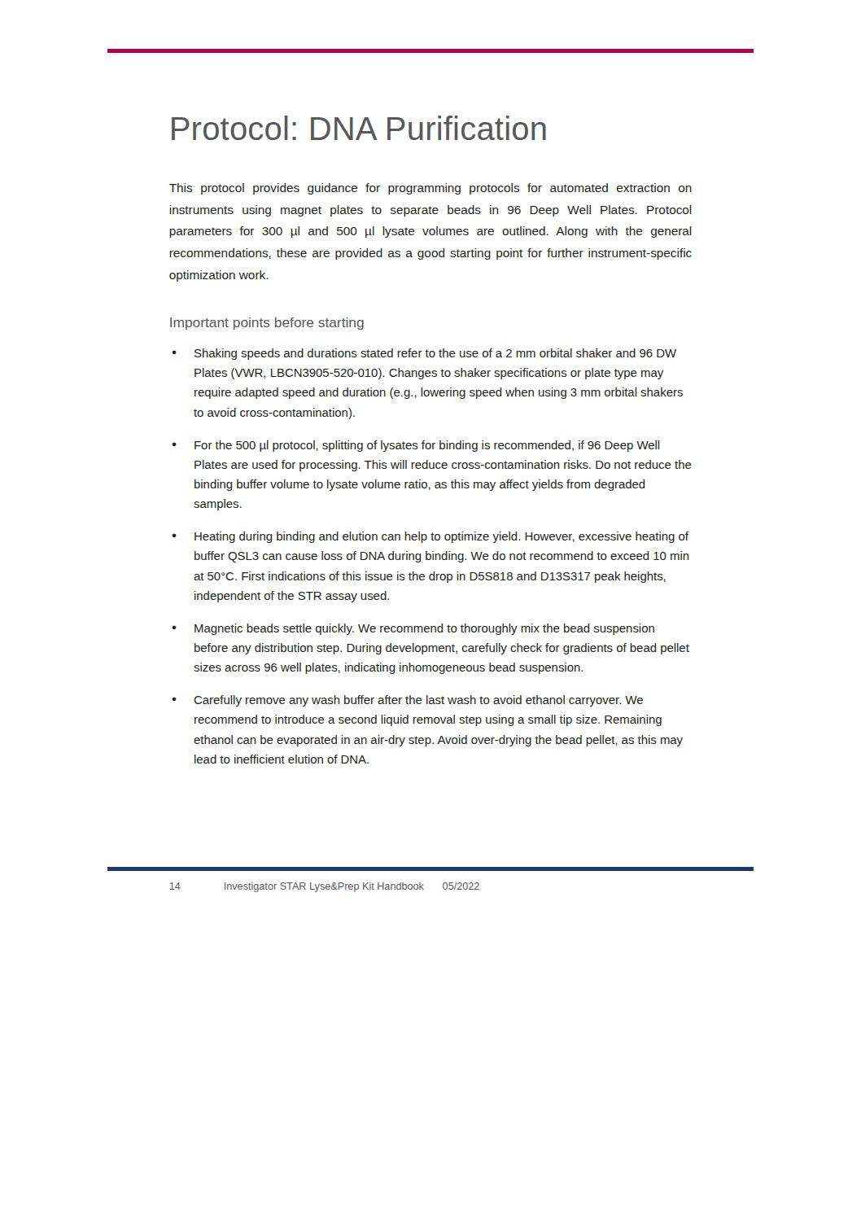Protocol: DNA Purification
This protocol provides guidance for programming protocols for automated extraction on instruments using magnet plates to separate beads in 96 Deep Well Plates. Protocol parameters for 300 µl and 500 µl lysate volumes are outlined. Along with the general recommendations, these are provided as a good starting point for further instrument-specific optimization work.
Important points before starting
Shaking speeds and durations stated refer to the use of a 2 mm orbital shaker and 96 DW Plates (VWR, LBCN3905-520-010). Changes to shaker specifications or plate type may require adapted speed and duration (e.g., lowering speed when using 3 mm orbital shakers to avoid cross-contamination).
For the 500 µl protocol, splitting of lysates for binding is recommended, if 96 Deep Well Plates are used for processing. This will reduce cross-contamination risks. Do not reduce the binding buffer volume to lysate volume ratio, as this may affect yields from degraded samples.
Heating during binding and elution can help to optimize yield. However, excessive heating of buffer QSL3 can cause loss of DNA during binding. We do not recommend to exceed 10 min at 50°C. First indications of this issue is the drop in D5S818 and D13S317 peak heights, independent of the STR assay used.
Magnetic beads settle quickly. We recommend to thoroughly mix the bead suspension before any distribution step. During development, carefully check for gradients of bead pellet sizes across 96 well plates, indicating inhomogeneous bead suspension.
Carefully remove any wash buffer after the last wash to avoid ethanol carryover. We recommend to introduce a second liquid removal step using a small tip size. Remaining ethanol can be evaporated in an air-dry step. Avoid over-drying the bead pellet, as this may lead to inefficient elution of DNA.
14 Investigator STAR Lyse&Prep Kit Handbook 05/2022